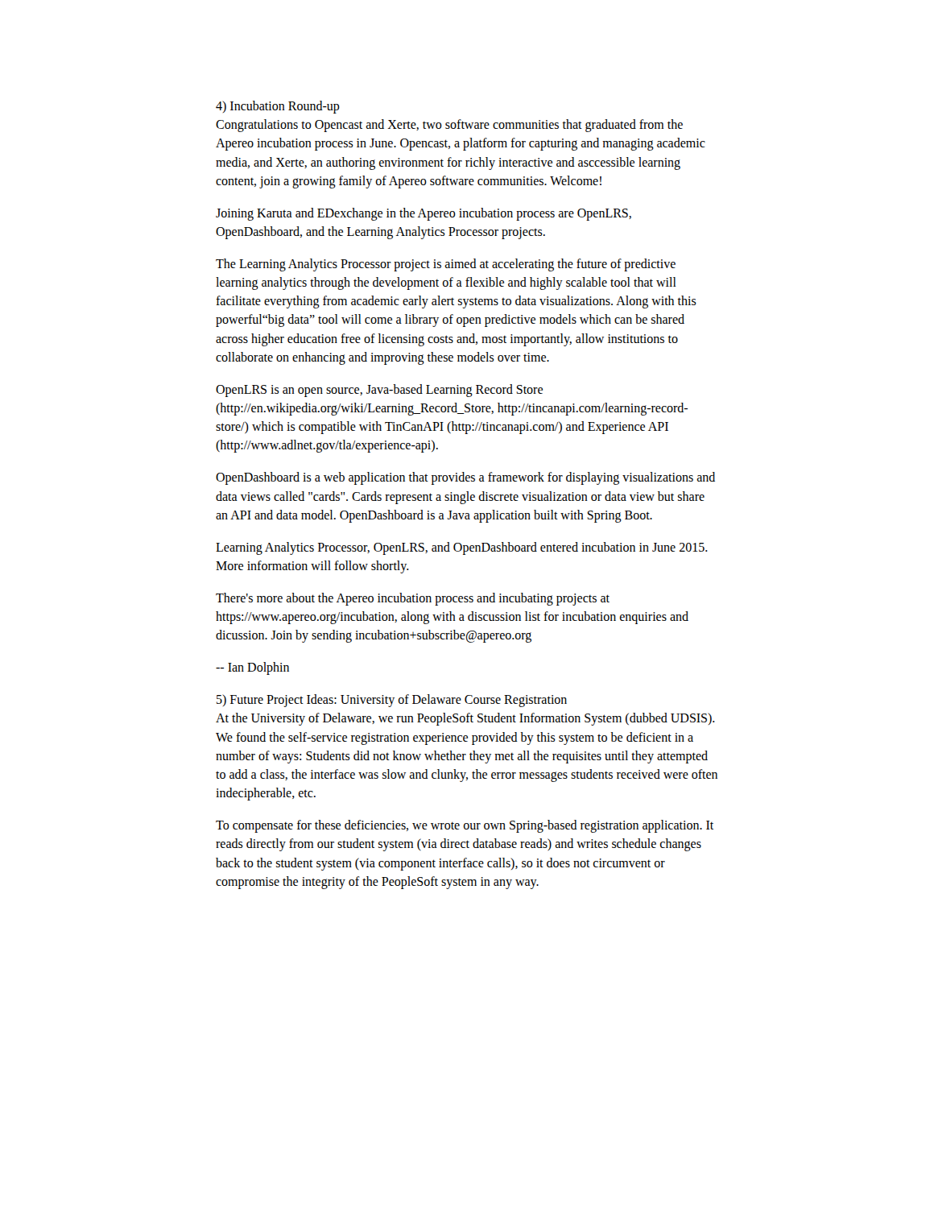4) Incubation Round-up
Congratulations to Opencast and Xerte, two software communities that graduated from the Apereo incubation process in June. Opencast, a platform for capturing and managing academic media, and Xerte, an authoring environment for richly interactive and asccessible learning content, join a growing family of Apereo software communities. Welcome!
Joining Karuta and EDexchange in the Apereo incubation process are OpenLRS, OpenDashboard, and the Learning Analytics Processor projects.
The Learning Analytics Processor project is aimed at accelerating the future of predictive learning analytics through the development of a flexible and highly scalable tool that will facilitate everything from academic early alert systems to data visualizations. Along with this powerful“big data” tool will come a library of open predictive models which can be shared across higher education free of licensing costs and, most importantly, allow institutions to collaborate on enhancing and improving these models over time.
OpenLRS is an open source, Java-based Learning Record Store (http://en.wikipedia.org/wiki/Learning_Record_Store, http://tincanapi.com/learning-record-store/) which is compatible with TinCanAPI (http://tincanapi.com/) and Experience API (http://www.adlnet.gov/tla/experience-api).
OpenDashboard is a web application that provides a framework for displaying visualizations and data views called "cards". Cards represent a single discrete visualization or data view but share an API and data model. OpenDashboard is a Java application built with Spring Boot.
Learning Analytics Processor, OpenLRS, and OpenDashboard entered incubation in June 2015. More information will follow shortly.
There's more about the Apereo incubation process and incubating projects at https://www.apereo.org/incubation, along with a discussion list for incubation enquiries and dicussion. Join by sending incubation+subscribe@apereo.org
-- Ian Dolphin
5) Future Project Ideas: University of Delaware Course Registration
At the University of Delaware, we run PeopleSoft Student Information System (dubbed UDSIS). We found the self-service registration experience provided by this system to be deficient in a number of ways: Students did not know whether they met all the requisites until they attempted to add a class, the interface was slow and clunky, the error messages students received were often indecipherable, etc.
To compensate for these deficiencies, we wrote our own Spring-based registration application. It reads directly from our student system (via direct database reads) and writes schedule changes back to the student system (via component interface calls), so it does not circumvent or compromise the integrity of the PeopleSoft system in any way.